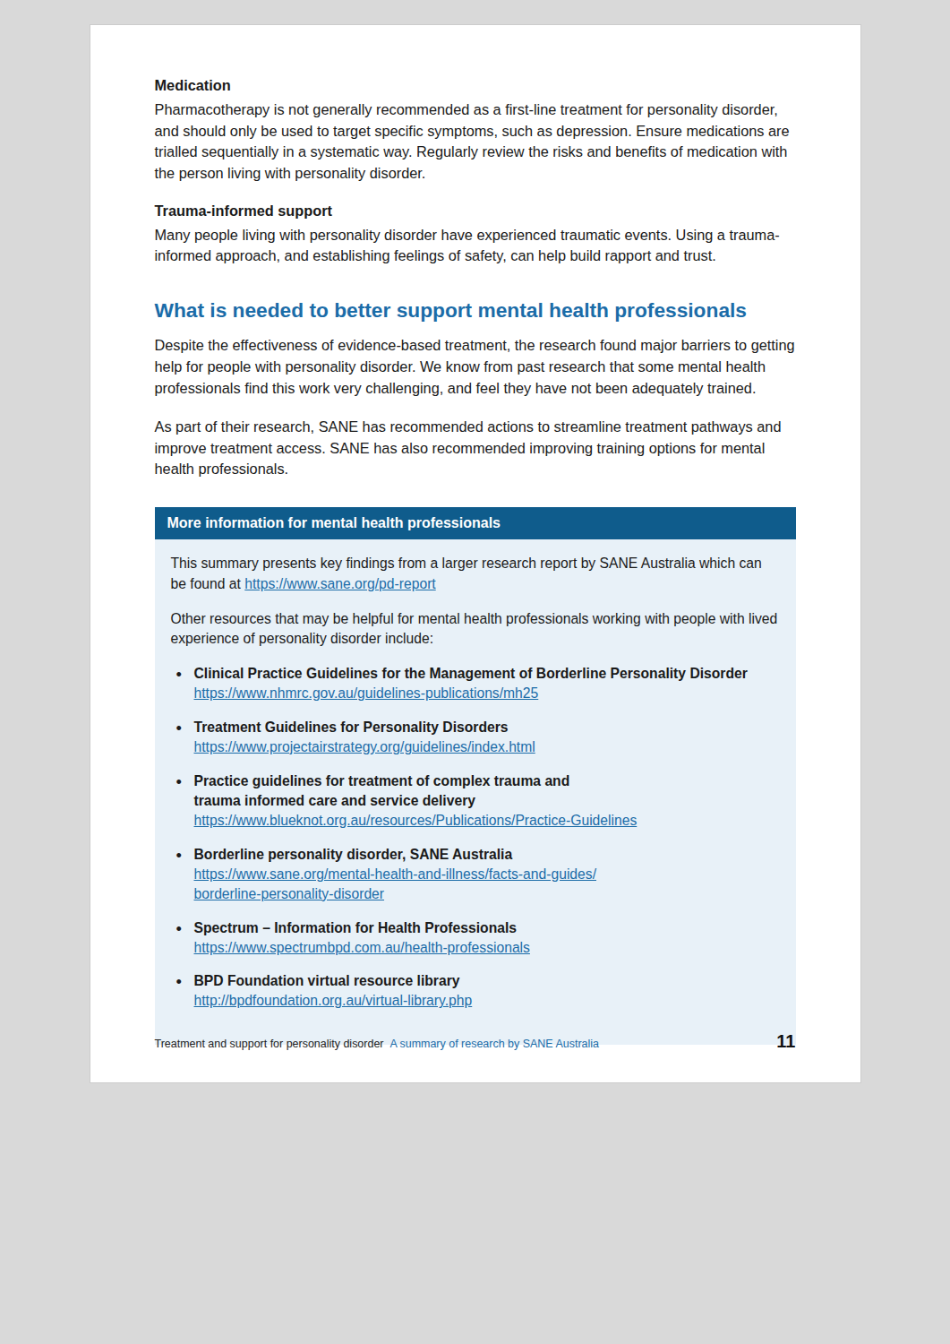Medication
Pharmacotherapy is not generally recommended as a first-line treatment for personality disorder, and should only be used to target specific symptoms, such as depression. Ensure medications are trialled sequentially in a systematic way. Regularly review the risks and benefits of medication with the person living with personality disorder.
Trauma-informed support
Many people living with personality disorder have experienced traumatic events. Using a trauma-informed approach, and establishing feelings of safety, can help build rapport and trust.
What is needed to better support mental health professionals
Despite the effectiveness of evidence-based treatment, the research found major barriers to getting help for people with personality disorder. We know from past research that some mental health professionals find this work very challenging, and feel they have not been adequately trained.
As part of their research, SANE has recommended actions to streamline treatment pathways and improve treatment access. SANE has also recommended improving training options for mental health professionals.
More information for mental health professionals
This summary presents key findings from a larger research report by SANE Australia which can be found at https://www.sane.org/pd-report
Other resources that may be helpful for mental health professionals working with people with lived experience of personality disorder include:
Clinical Practice Guidelines for the Management of Borderline Personality Disorder https://www.nhmrc.gov.au/guidelines-publications/mh25
Treatment Guidelines for Personality Disorders https://www.projectairstrategy.org/guidelines/index.html
Practice guidelines for treatment of complex trauma and
trauma informed care and service delivery https://www.blueknot.org.au/resources/Publications/Practice-Guidelines
Borderline personality disorder, SANE Australia https://www.sane.org/mental-health-and-illness/facts-and-guides/
borderline-personality-disorder
Spectrum – Information for Health Professionals https://www.spectrumbpd.com.au/health-professionals
BPD Foundation virtual resource library http://bpdfoundation.org.au/virtual-library.php
Treatment and support for personality disorder A summary of research by SANE Australia
11